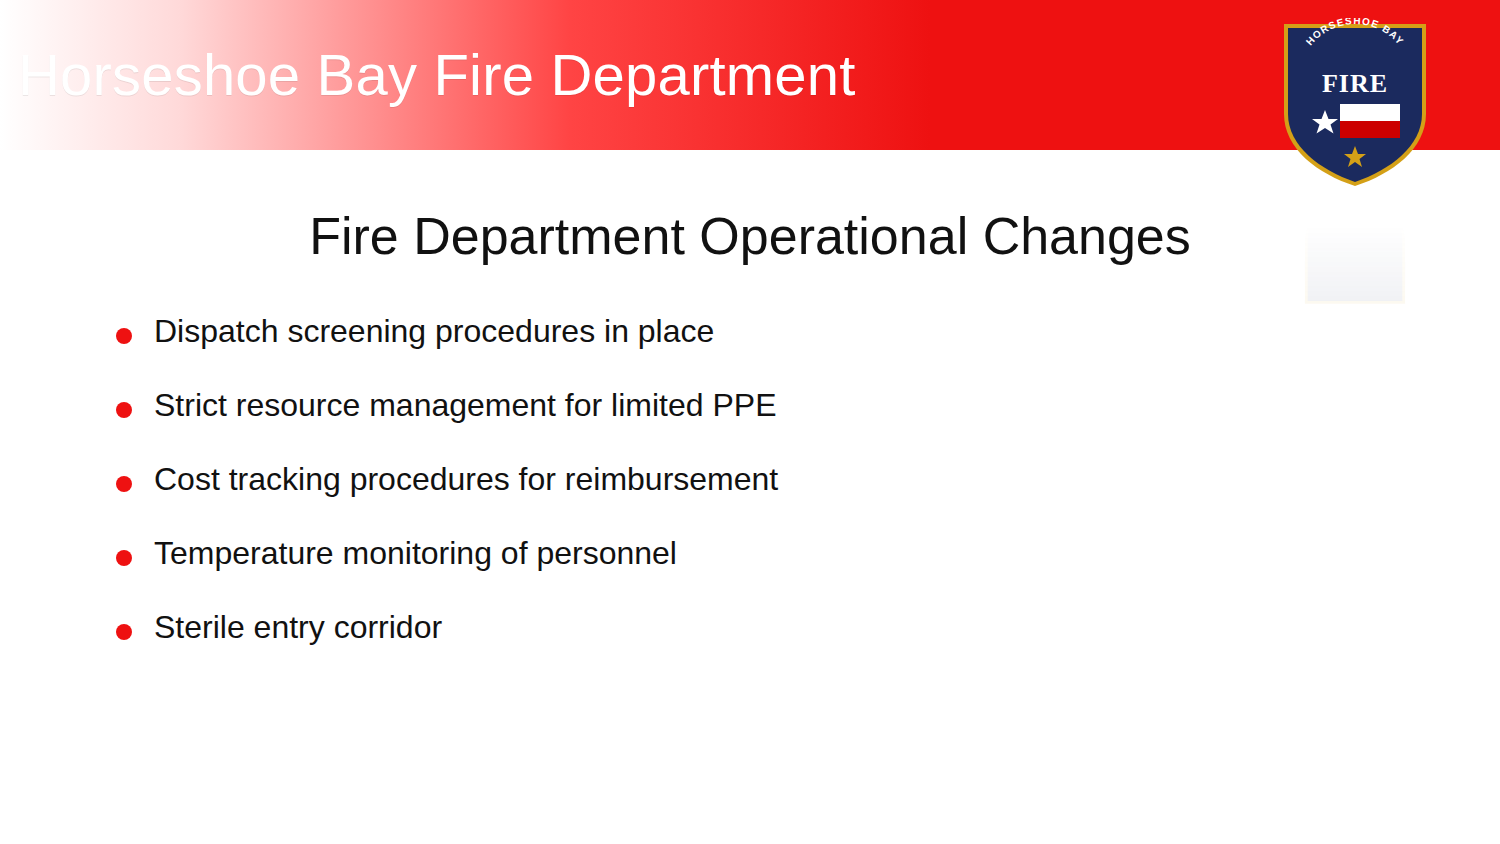Horseshoe Bay Fire Department
HORSESHOE BAY FIRE
Fire Department Operational Changes
Dispatch screening procedures in place
Strict resource management for limited PPE
Cost tracking procedures for reimbursement
Temperature monitoring of personnel
Sterile entry corridor